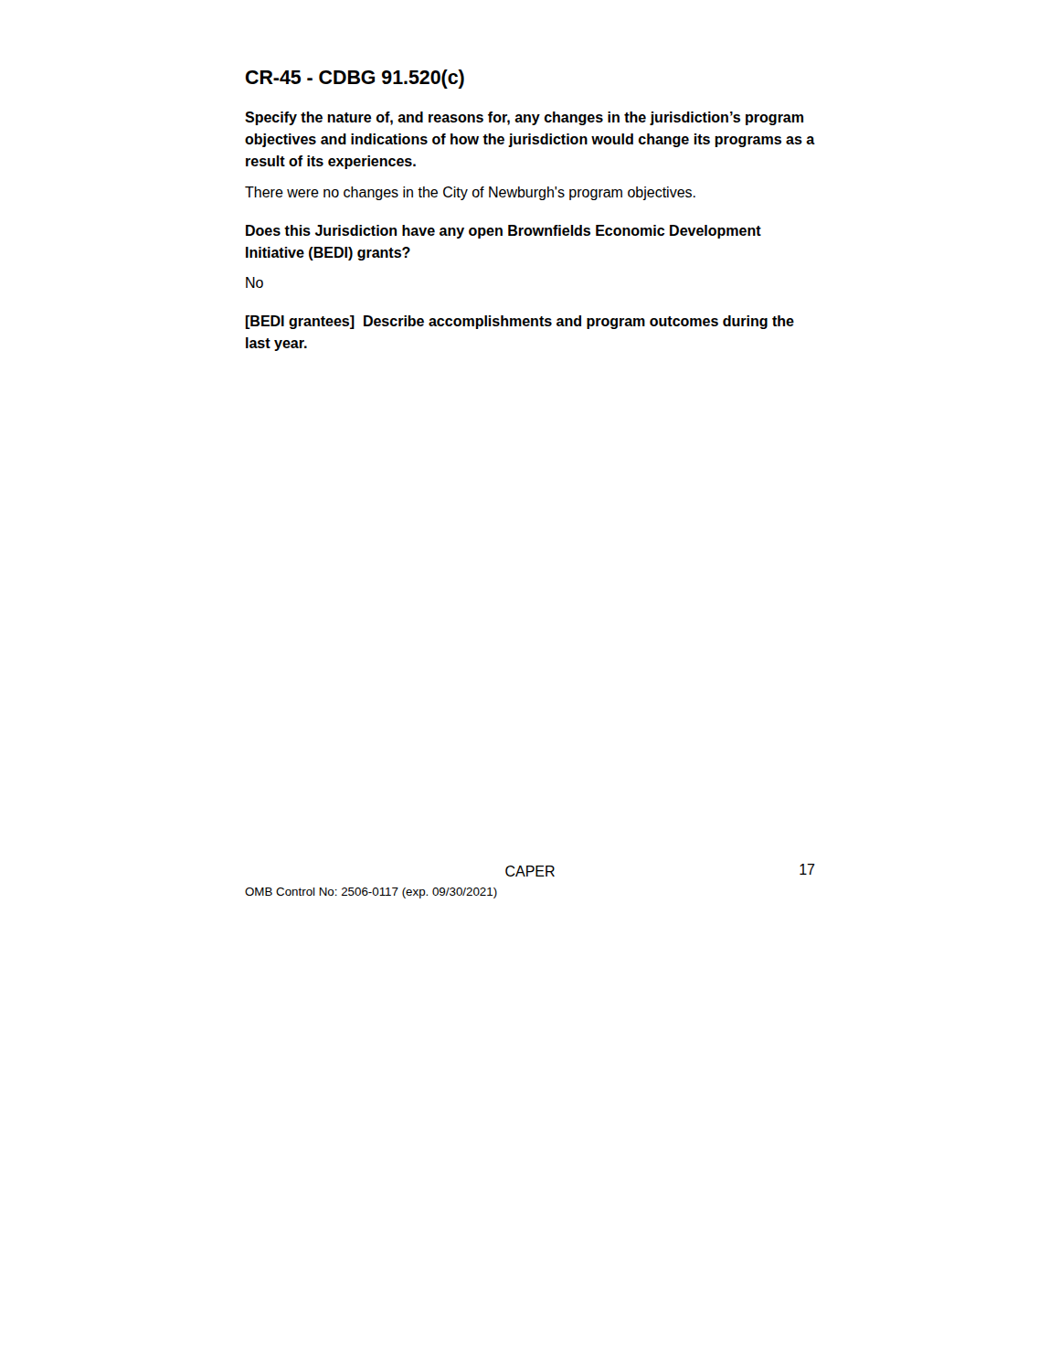CR-45 - CDBG 91.520(c)
Specify the nature of, and reasons for, any changes in the jurisdiction’s program objectives and indications of how the jurisdiction would change its programs as a result of its experiences.
There were no changes in the City of Newburgh's program objectives.
Does this Jurisdiction have any open Brownfields Economic Development Initiative (BEDI) grants?
No
[BEDI grantees] Describe accomplishments and program outcomes during the last year.
CAPER
OMB Control No: 2506-0117 (exp. 09/30/2021)
17